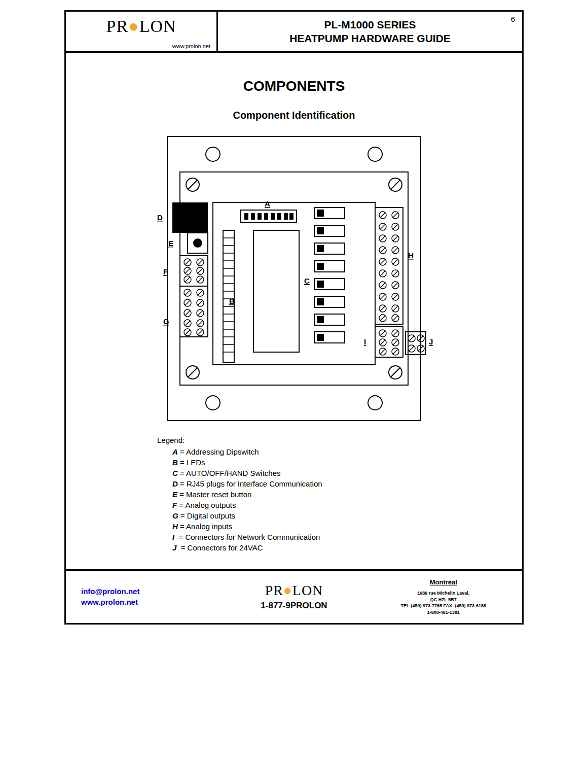6
PR●LON
www.prolon.net
PL-M1000 SERIES
HEATPUMP HARDWARE GUIDE
COMPONENTS
Component Identification
D E F G A B C H I J
Legend:
A = Addressing Dipswitch
B = LEDs
C = AUTO/OFF/HAND Switches
D = RJ45 plugs for Interface Communication
E = Master reset button
F = Analog outputs
G = Digital outputs
H = Analog inputs
I = Connectors for Network Communication
J = Connectors for 24VAC
info@prolon.net www.prolon.net
PR●LON
1-877-9PROLON
Montréal
1989 rue Michelin Laval,
QC H7L 5B7
TEL:(450) 973-7765 FAX: (450) 973-6186
1-800-461-1381